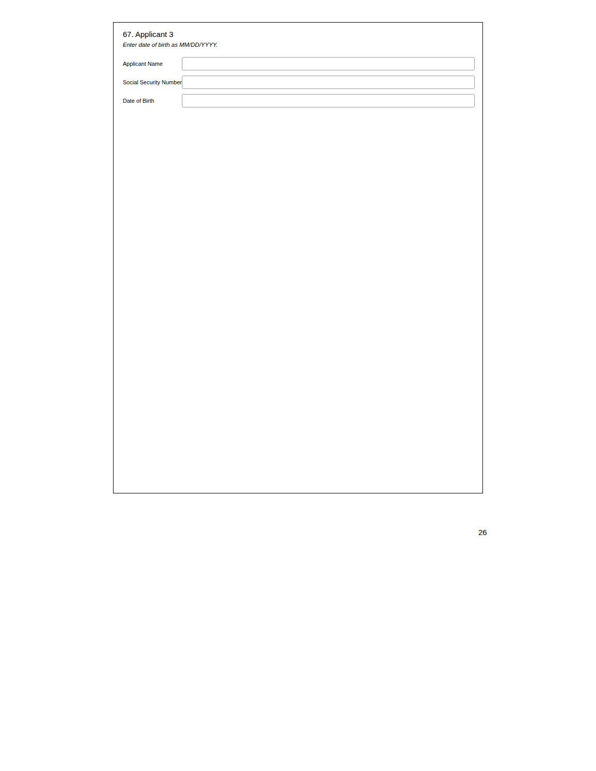67. Applicant 3
Enter date of birth as MM/DD/YYYY.
| Applicant Name | |
| Social Security Number | |
| Date of Birth | |
26